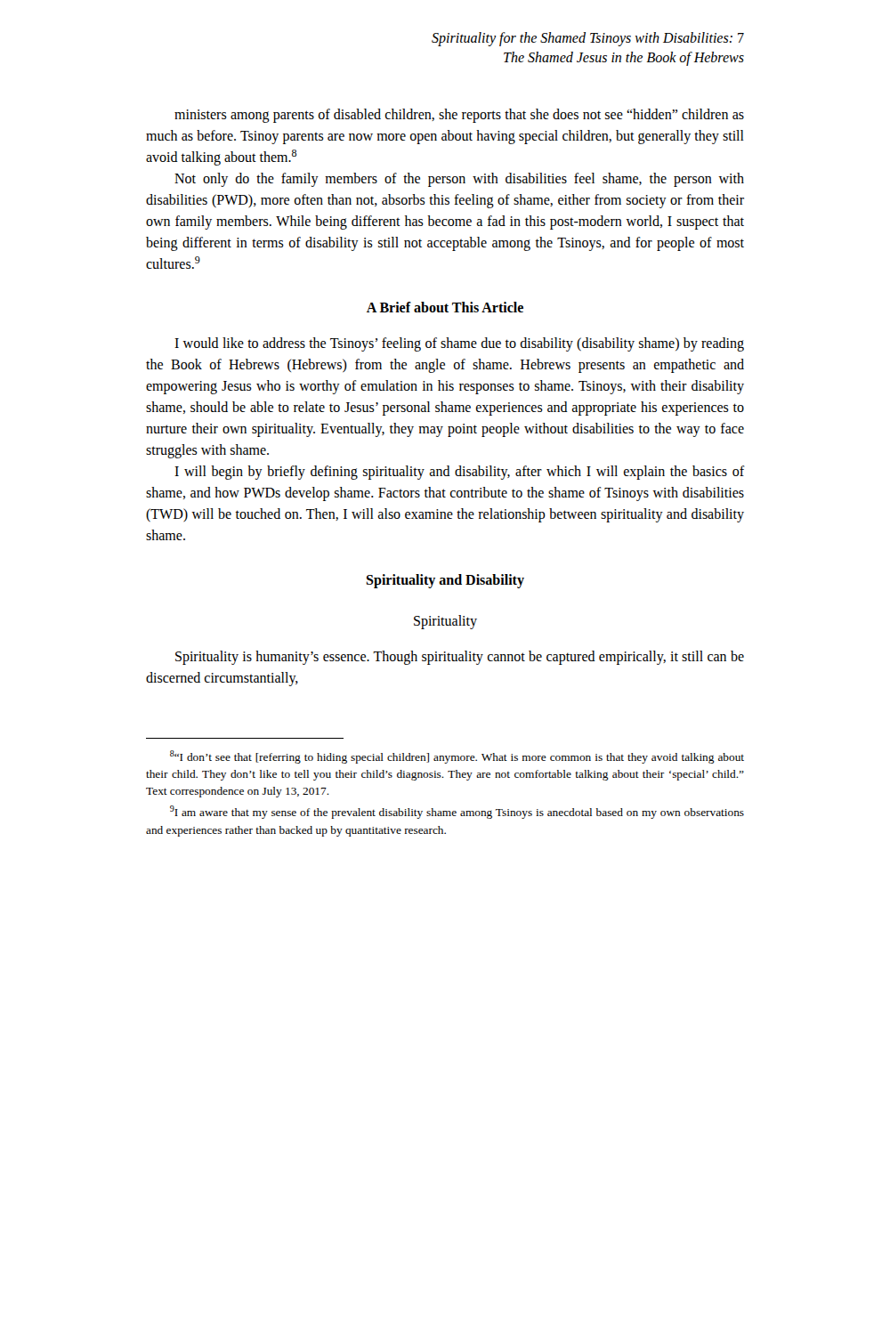Spirituality for the Shamed Tsinoys with Disabilities: 7
The Shamed Jesus in the Book of Hebrews
ministers among parents of disabled children, she reports that she does not see “hidden” children as much as before. Tsinoy parents are now more open about having special children, but generally they still avoid talking about them.8
Not only do the family members of the person with disabilities feel shame, the person with disabilities (PWD), more often than not, absorbs this feeling of shame, either from society or from their own family members. While being different has become a fad in this post-modern world, I suspect that being different in terms of disability is still not acceptable among the Tsinoys, and for people of most cultures.9
A Brief about This Article
I would like to address the Tsinoys’ feeling of shame due to disability (disability shame) by reading the Book of Hebrews (Hebrews) from the angle of shame. Hebrews presents an empathetic and empowering Jesus who is worthy of emulation in his responses to shame. Tsinoys, with their disability shame, should be able to relate to Jesus’ personal shame experiences and appropriate his experiences to nurture their own spirituality. Eventually, they may point people without disabilities to the way to face struggles with shame.
I will begin by briefly defining spirituality and disability, after which I will explain the basics of shame, and how PWDs develop shame. Factors that contribute to the shame of Tsinoys with disabilities (TWD) will be touched on. Then, I will also examine the relationship between spirituality and disability shame.
Spirituality and Disability
Spirituality
Spirituality is humanity’s essence. Though spirituality cannot be captured empirically, it still can be discerned circumstantially,
8“I don’t see that [referring to hiding special children] anymore. What is more common is that they avoid talking about their child. They don’t like to tell you their child’s diagnosis. They are not comfortable talking about their ‘special’ child.” Text correspondence on July 13, 2017.
9I am aware that my sense of the prevalent disability shame among Tsinoys is anecdotal based on my own observations and experiences rather than backed up by quantitative research.